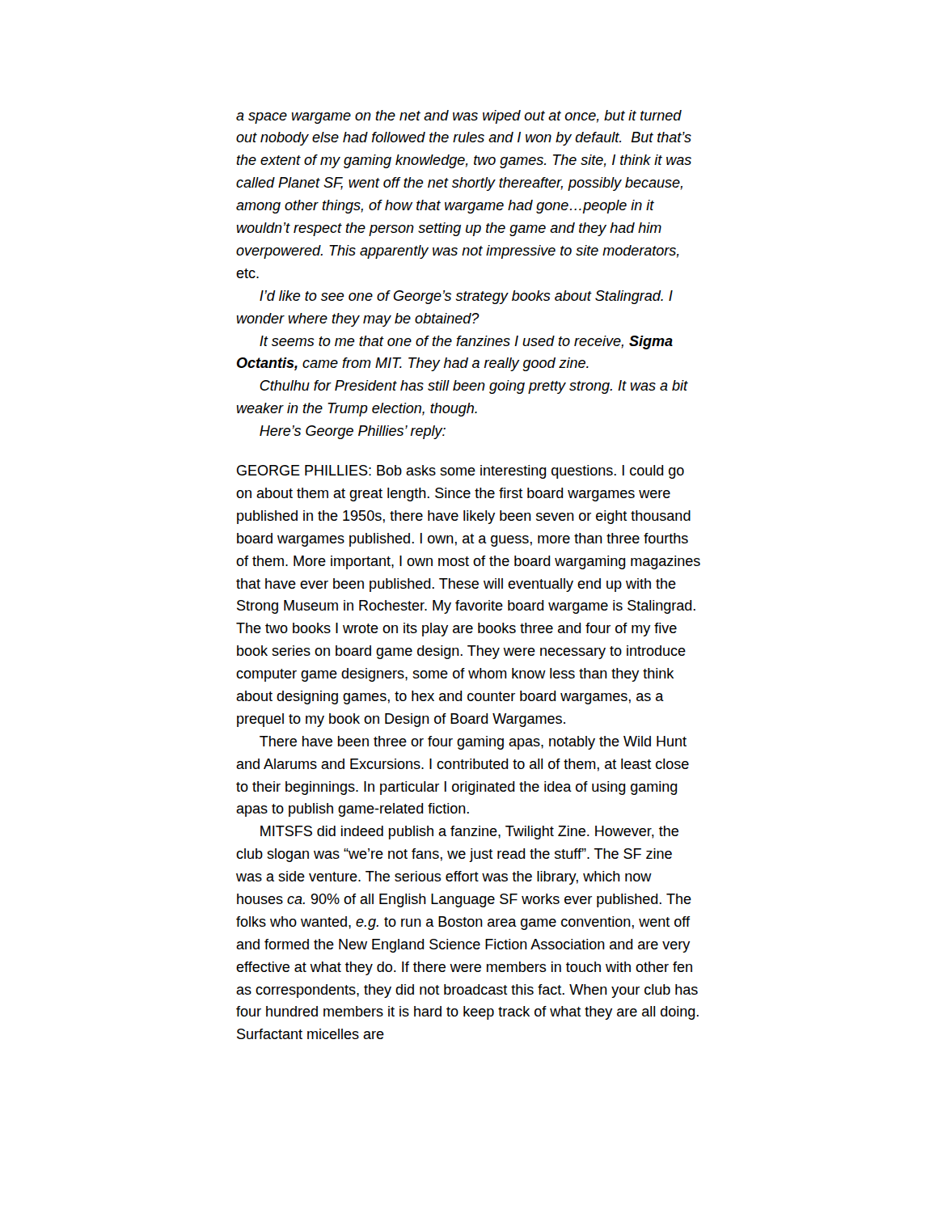a space wargame on the net and was wiped out at once, but it turned out nobody else had followed the rules and I won by default. But that’s the extent of my gaming knowledge, two games. The site, I think it was called Planet SF, went off the net shortly thereafter, possibly because, among other things, of how that wargame had gone…people in it wouldn’t respect the person setting up the game and they had him overpowered. This apparently was not impressive to site moderators, etc.
I’d like to see one of George’s strategy books about Stalingrad. I wonder where they may be obtained?
It seems to me that one of the fanzines I used to receive, Sigma Octantis, came from MIT. They had a really good zine.
Cthulhu for President has still been going pretty strong. It was a bit weaker in the Trump election, though.
Here’s George Phillies’ reply:
GEORGE PHILLIES: Bob asks some interesting questions. I could go on about them at great length. Since the first board wargames were published in the 1950s, there have likely been seven or eight thousand board wargames published. I own, at a guess, more than three fourths of them. More important, I own most of the board wargaming magazines that have ever been published. These will eventually end up with the Strong Museum in Rochester. My favorite board wargame is Stalingrad. The two books I wrote on its play are books three and four of my five book series on board game design. They were necessary to introduce computer game designers, some of whom know less than they think about designing games, to hex and counter board wargames, as a prequel to my book on Design of Board Wargames.
There have been three or four gaming apas, notably the Wild Hunt and Alarums and Excursions. I contributed to all of them, at least close to their beginnings. In particular I originated the idea of using gaming apas to publish game-related fiction.
MITSFS did indeed publish a fanzine, Twilight Zine. However, the club slogan was “we’re not fans, we just read the stuff”. The SF zine was a side venture. The serious effort was the library, which now houses ca. 90% of all English Language SF works ever published. The folks who wanted, e.g. to run a Boston area game convention, went off and formed the New England Science Fiction Association and are very effective at what they do. If there were members in touch with other fen as correspondents, they did not broadcast this fact. When your club has four hundred members it is hard to keep track of what they are all doing. Surfactant micelles are